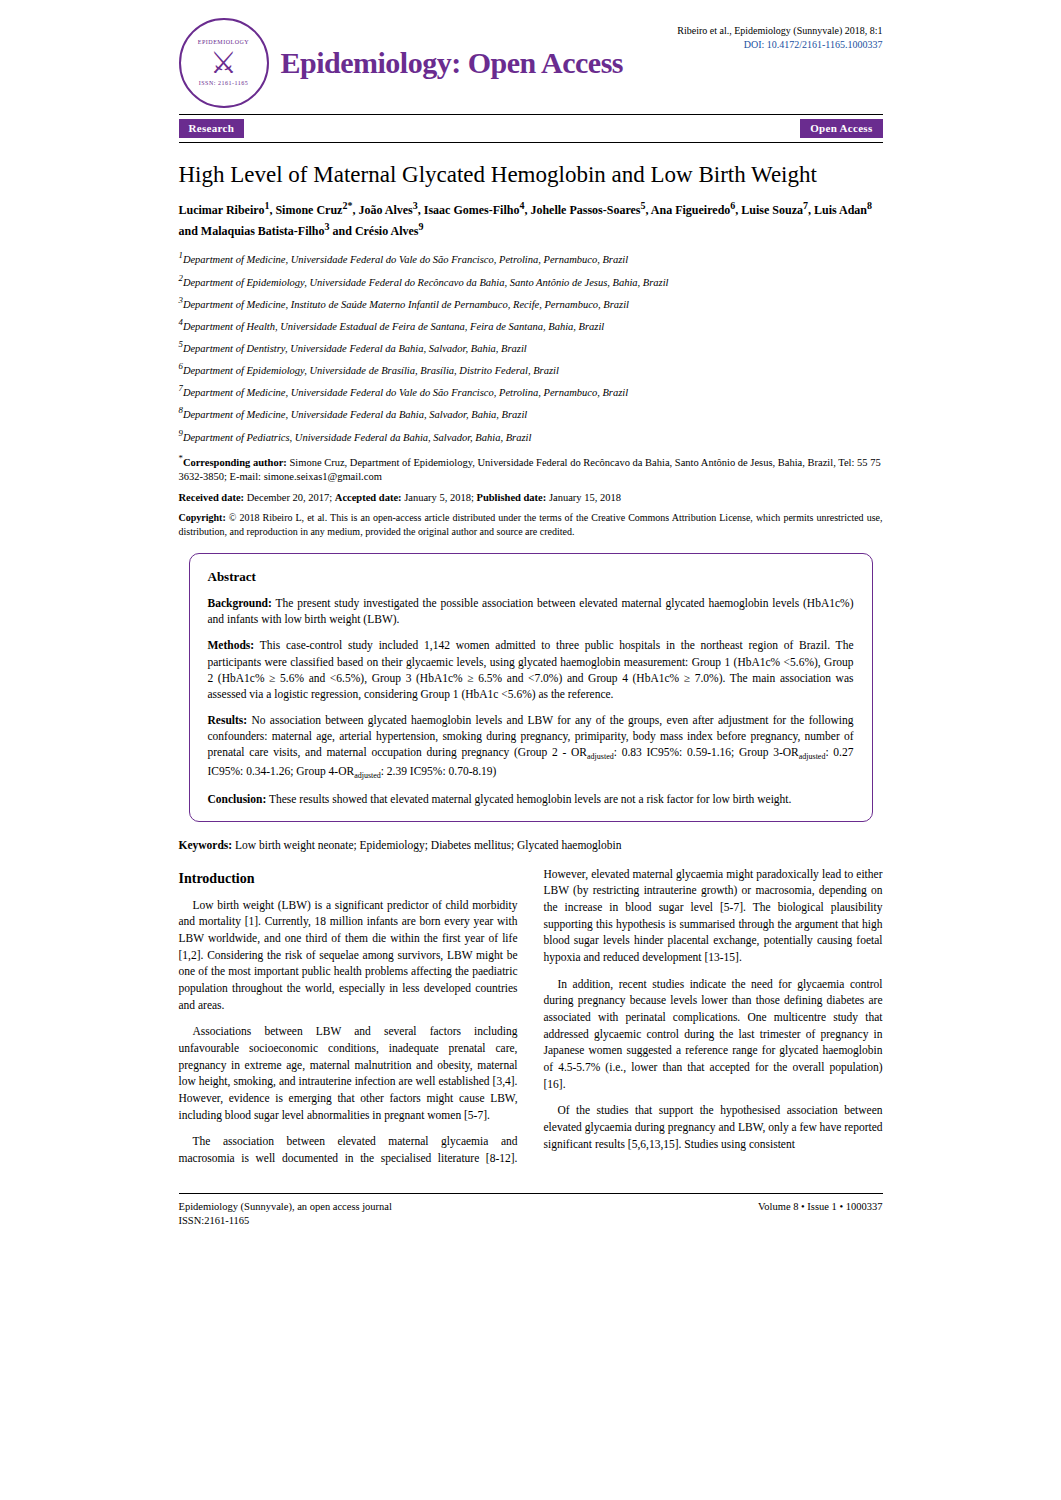EPIDEMIOLOGY
⚔
ISSN: 2161-1165
Epidemiology: Open Access
Ribeiro et al., Epidemiology (Sunnyvale) 2018, 8:1
DOI: 10.4172/2161-1165.1000337
Research
Open Access
High Level of Maternal Glycated Hemoglobin and Low Birth Weight
Lucimar Ribeiro1, Simone Cruz2*, João Alves3, Isaac Gomes-Filho4, Johelle Passos-Soares5, Ana Figueiredo6, Luise Souza7, Luis Adan8 and Malaquias Batista-Filho3 and Crésio Alves9
1Department of Medicine, Universidade Federal do Vale do São Francisco, Petrolina, Pernambuco, Brazil
2Department of Epidemiology, Universidade Federal do Recôncavo da Bahia, Santo Antônio de Jesus, Bahia, Brazil
3Department of Medicine, Instituto de Saúde Materno Infantil de Pernambuco, Recife, Pernambuco, Brazil
4Department of Health, Universidade Estadual de Feira de Santana, Feira de Santana, Bahia, Brazil
5Department of Dentistry, Universidade Federal da Bahia, Salvador, Bahia, Brazil
6Department of Epidemiology, Universidade de Brasília, Brasília, Distrito Federal, Brazil
7Department of Medicine, Universidade Federal do Vale do São Francisco, Petrolina, Pernambuco, Brazil
8Department of Medicine, Universidade Federal da Bahia, Salvador, Bahia, Brazil
9Department of Pediatrics, Universidade Federal da Bahia, Salvador, Bahia, Brazil
*Corresponding author: Simone Cruz, Department of Epidemiology, Universidade Federal do Recôncavo da Bahia, Santo Antônio de Jesus, Bahia, Brazil, Tel: 55 75 3632-3850; E-mail: simone.seixas1@gmail.com
Received date: December 20, 2017; Accepted date: January 5, 2018; Published date: January 15, 2018
Copyright: © 2018 Ribeiro L, et al. This is an open-access article distributed under the terms of the Creative Commons Attribution License, which permits unrestricted use, distribution, and reproduction in any medium, provided the original author and source are credited.
Abstract
Background: The present study investigated the possible association between elevated maternal glycated haemoglobin levels (HbA1c%) and infants with low birth weight (LBW).
Methods: This case-control study included 1,142 women admitted to three public hospitals in the northeast region of Brazil. The participants were classified based on their glycaemic levels, using glycated haemoglobin measurement: Group 1 (HbA1c% <5.6%), Group 2 (HbA1c% ≥ 5.6% and <6.5%), Group 3 (HbA1c% ≥ 6.5% and <7.0%) and Group 4 (HbA1c% ≥ 7.0%). The main association was assessed via a logistic regression, considering Group 1 (HbA1c <5.6%) as the reference.
Results: No association between glycated haemoglobin levels and LBW for any of the groups, even after adjustment for the following confounders: maternal age, arterial hypertension, smoking during pregnancy, primiparity, body mass index before pregnancy, number of prenatal care visits, and maternal occupation during pregnancy (Group 2 - ORadjusted: 0.83 IC95%: 0.59-1.16; Group 3-ORadjusted: 0.27 IC95%: 0.34-1.26; Group 4-ORadjusted: 2.39 IC95%: 0.70-8.19)
Conclusion: These results showed that elevated maternal glycated hemoglobin levels are not a risk factor for low birth weight.
Keywords: Low birth weight neonate; Epidemiology; Diabetes mellitus; Glycated haemoglobin
Introduction
Low birth weight (LBW) is a significant predictor of child morbidity and mortality [1]. Currently, 18 million infants are born every year with LBW worldwide, and one third of them die within the first year of life [1,2]. Considering the risk of sequelae among survivors, LBW might be one of the most important public health problems affecting the paediatric population throughout the world, especially in less developed countries and areas.
Associations between LBW and several factors including unfavourable socioeconomic conditions, inadequate prenatal care, pregnancy in extreme age, maternal malnutrition and obesity, maternal low height, smoking, and intrauterine infection are well established [3,4]. However, evidence is emerging that other factors might cause LBW, including blood sugar level abnormalities in pregnant women [5-7].
The association between elevated maternal glycaemia and macrosomia is well documented in the specialised literature [8-12]. However, elevated maternal glycaemia might paradoxically lead to either LBW (by restricting intrauterine growth) or macrosomia, depending on the increase in blood sugar level [5-7]. The biological plausibility supporting this hypothesis is summarised through the argument that high blood sugar levels hinder placental exchange, potentially causing foetal hypoxia and reduced development [13-15].
In addition, recent studies indicate the need for glycaemia control during pregnancy because levels lower than those defining diabetes are associated with perinatal complications. One multicentre study that addressed glycaemic control during the last trimester of pregnancy in Japanese women suggested a reference range for glycated haemoglobin of 4.5-5.7% (i.e., lower than that accepted for the overall population) [16].
Of the studies that support the hypothesised association between elevated glycaemia during pregnancy and LBW, only a few have reported significant results [5,6,13,15]. Studies using consistent
Epidemiology (Sunnyvale), an open access journal
ISSN:2161-1165
Volume 8 • Issue 1 • 1000337